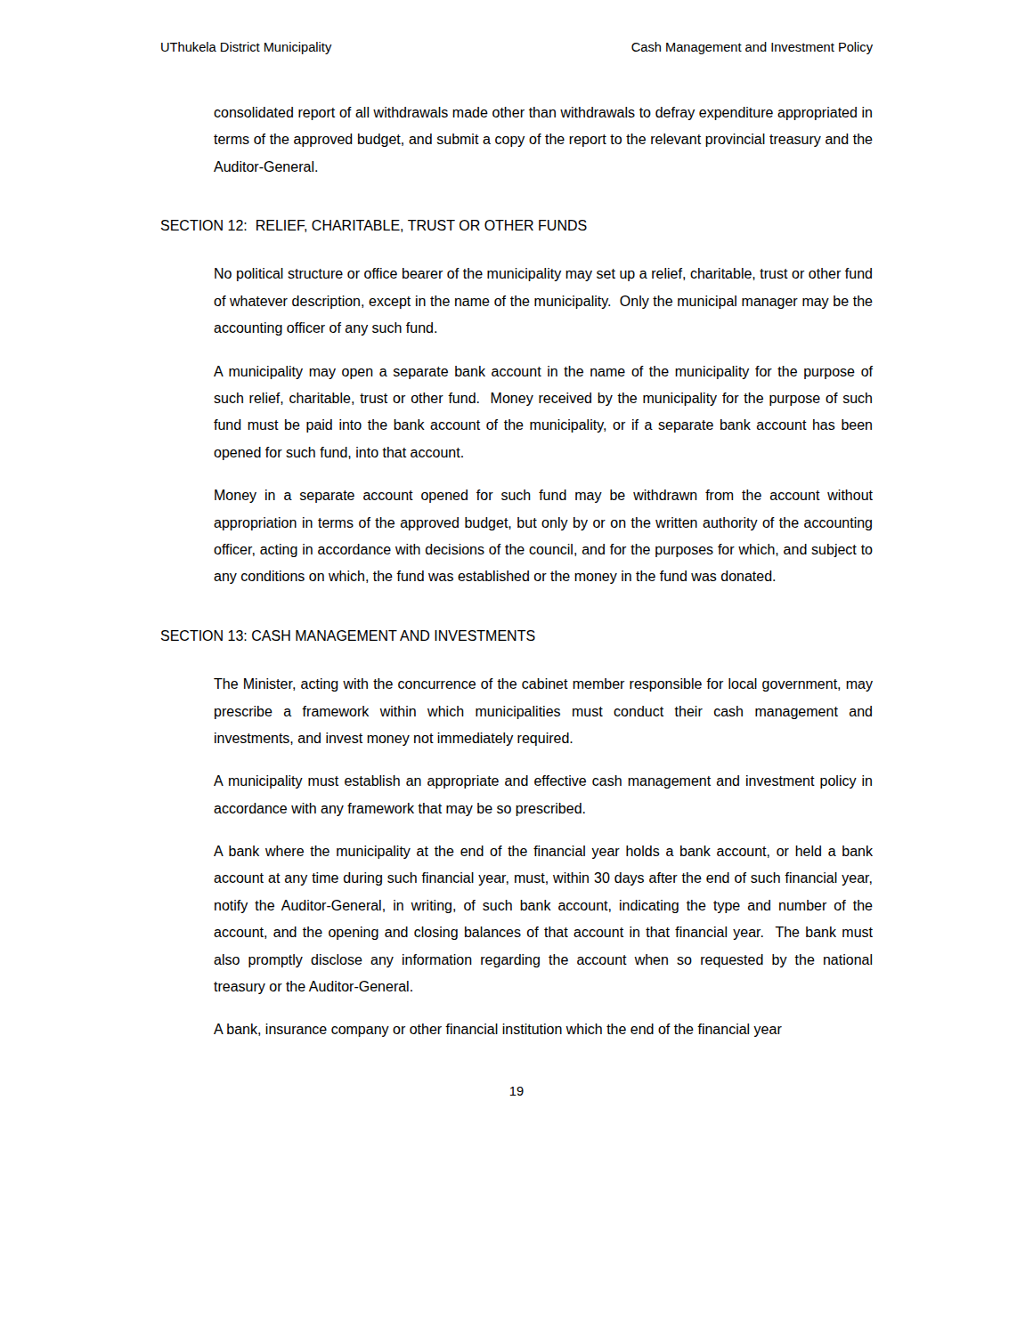UThukela District Municipality
Cash Management and Investment Policy
consolidated report of all withdrawals made other than withdrawals to defray expenditure appropriated in terms of the approved budget, and submit a copy of the report to the relevant provincial treasury and the Auditor-General.
SECTION 12: RELIEF, CHARITABLE, TRUST OR OTHER FUNDS
No political structure or office bearer of the municipality may set up a relief, charitable, trust or other fund of whatever description, except in the name of the municipality. Only the municipal manager may be the accounting officer of any such fund.
A municipality may open a separate bank account in the name of the municipality for the purpose of such relief, charitable, trust or other fund. Money received by the municipality for the purpose of such fund must be paid into the bank account of the municipality, or if a separate bank account has been opened for such fund, into that account.
Money in a separate account opened for such fund may be withdrawn from the account without appropriation in terms of the approved budget, but only by or on the written authority of the accounting officer, acting in accordance with decisions of the council, and for the purposes for which, and subject to any conditions on which, the fund was established or the money in the fund was donated.
SECTION 13: CASH MANAGEMENT AND INVESTMENTS
The Minister, acting with the concurrence of the cabinet member responsible for local government, may prescribe a framework within which municipalities must conduct their cash management and investments, and invest money not immediately required.
A municipality must establish an appropriate and effective cash management and investment policy in accordance with any framework that may be so prescribed.
A bank where the municipality at the end of the financial year holds a bank account, or held a bank account at any time during such financial year, must, within 30 days after the end of such financial year, notify the Auditor-General, in writing, of such bank account, indicating the type and number of the account, and the opening and closing balances of that account in that financial year. The bank must also promptly disclose any information regarding the account when so requested by the national treasury or the Auditor-General.
A bank, insurance company or other financial institution which the end of the financial year
19